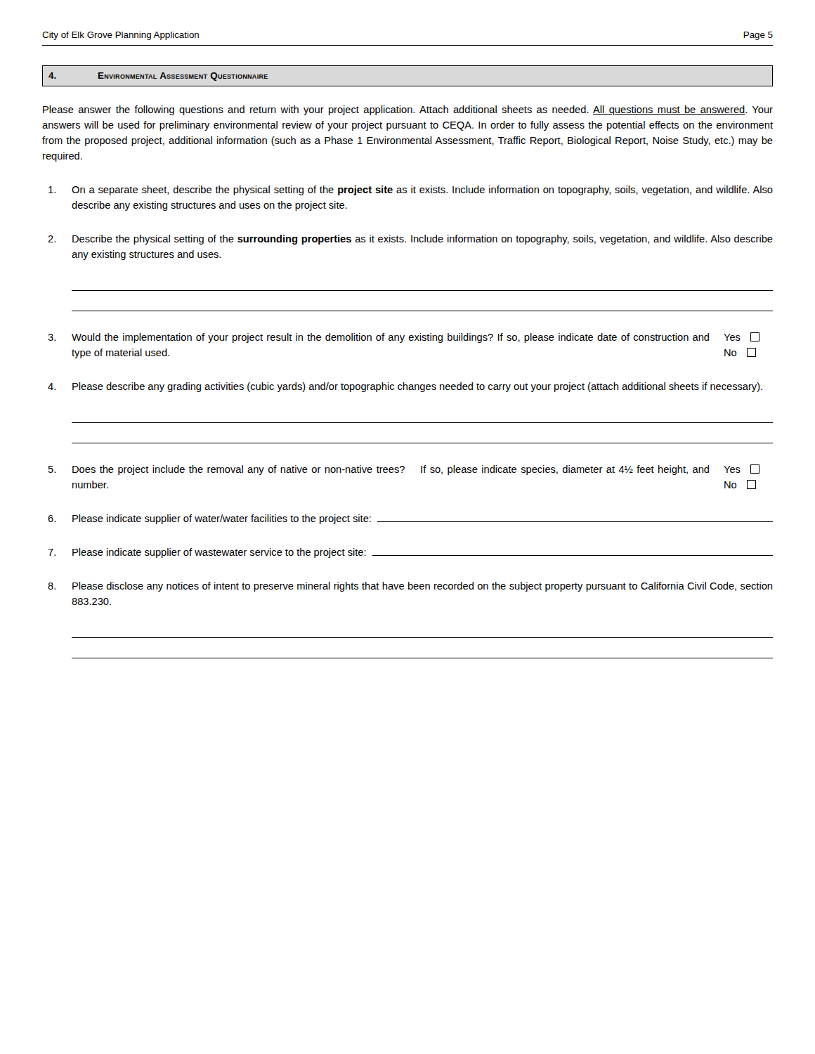City of Elk Grove Planning Application Page 5
4. Environmental Assessment Questionnaire
Please answer the following questions and return with your project application. Attach additional sheets as needed. All questions must be answered. Your answers will be used for preliminary environmental review of your project pursuant to CEQA. In order to fully assess the potential effects on the environment from the proposed project, additional information (such as a Phase 1 Environmental Assessment, Traffic Report, Biological Report, Noise Study, etc.) may be required.
On a separate sheet, describe the physical setting of the project site as it exists. Include information on topography, soils, vegetation, and wildlife. Also describe any existing structures and uses on the project site.
Describe the physical setting of the surrounding properties as it exists. Include information on topography, soils, vegetation, and wildlife. Also describe any existing structures and uses.
Would the implementation of your project result in the demolition of any existing buildings? If so, please indicate date of construction and type of material used.
Yes
No
Please describe any grading activities (cubic yards) and/or topographic changes needed to carry out your project (attach additional sheets if necessary).
Does the project include the removal any of native or non-native trees? If so, please indicate species, diameter at 4½ feet height, and number.
Yes
No
Please indicate supplier of water/water facilities to the project site:
Please indicate supplier of wastewater service to the project site:
Please disclose any notices of intent to preserve mineral rights that have been recorded on the subject property pursuant to California Civil Code, section 883.230.